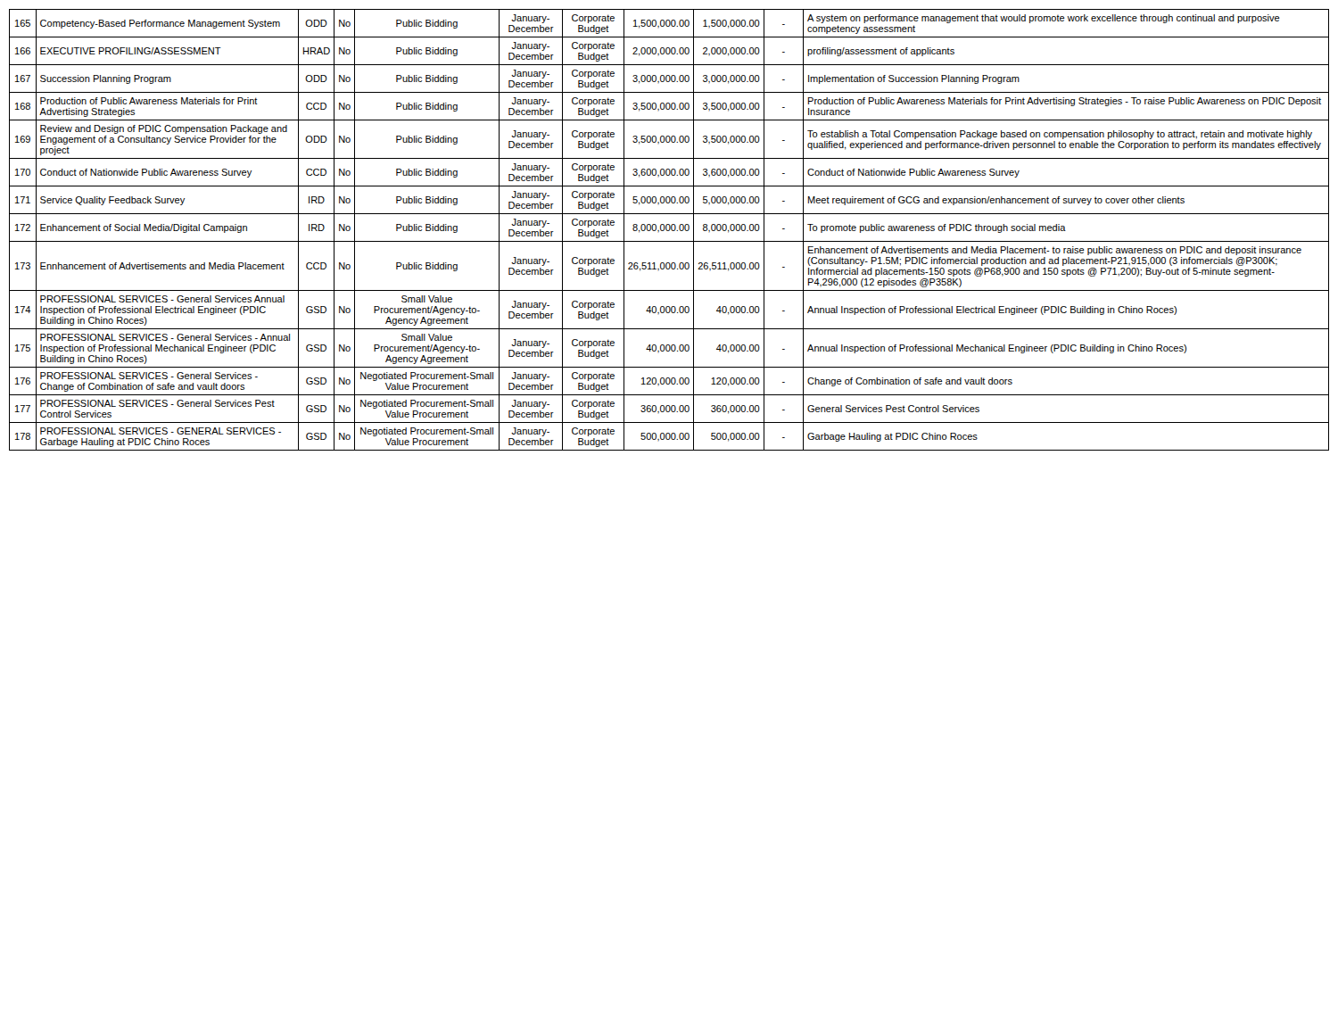| 165 | Competency-Based Performance Management System | ODD | No | Public Bidding | January-December | Corporate Budget | 1,500,000.00 | 1,500,000.00 | - | A system on performance management that would promote work excellence through continual and purposive competency assessment |
| 166 | EXECUTIVE PROFILING/ASSESSMENT | HRAD | No | Public Bidding | January-December | Corporate Budget | 2,000,000.00 | 2,000,000.00 | - | profiling/assessment of applicants |
| 167 | Succession Planning Program | ODD | No | Public Bidding | January-December | Corporate Budget | 3,000,000.00 | 3,000,000.00 | - | Implementation of Succession Planning Program |
| 168 | Production of Public Awareness Materials for Print Advertising Strategies | CCD | No | Public Bidding | January-December | Corporate Budget | 3,500,000.00 | 3,500,000.00 | - | Production of Public Awareness Materials for Print Advertising Strategies - To raise Public Awareness on PDIC Deposit Insurance |
| 169 | Review and Design of PDIC Compensation Package and Engagement of a Consultancy Service Provider for the project | ODD | No | Public Bidding | January-December | Corporate Budget | 3,500,000.00 | 3,500,000.00 | - | To establish a Total Compensation Package based on compensation philosophy to attract, retain and motivate highly qualified, experienced and performance-driven personnel to enable the Corporation to perform its mandates effectively |
| 170 | Conduct of Nationwide Public Awareness Survey | CCD | No | Public Bidding | January-December | Corporate Budget | 3,600,000.00 | 3,600,000.00 | - | Conduct of Nationwide Public Awareness Survey |
| 171 | Service Quality Feedback Survey | IRD | No | Public Bidding | January-December | Corporate Budget | 5,000,000.00 | 5,000,000.00 | - | Meet requirement of GCG and expansion/enhancement of survey to cover other clients |
| 172 | Enhancement of Social Media/Digital Campaign | IRD | No | Public Bidding | January-December | Corporate Budget | 8,000,000.00 | 8,000,000.00 | - | To promote public awareness of PDIC through social media |
| 173 | Ennhancement of Advertisements and Media Placement | CCD | No | Public Bidding | January-December | Corporate Budget | 26,511,000.00 | 26,511,000.00 | - | Enhancement of Advertisements and Media Placement- to raise public awareness on PDIC and deposit insurance (Consultancy- P1.5M; PDIC infomercial production and ad placement-P21,915,000 (3 infomercials @P300K; Informercial ad placements-150 spots @P68,900 and 150 spots @ P71,200); Buy-out of 5-minute segment-P4,296,000 (12 episodes @P358K) |
| 174 | PROFESSIONAL SERVICES - General Services Annual Inspection of Professional Electrical Engineer (PDIC Building in Chino Roces) | GSD | No | Small Value Procurement/Agency-to-Agency Agreement | January-December | Corporate Budget | 40,000.00 | 40,000.00 | - | Annual Inspection of Professional Electrical Engineer (PDIC Building in Chino Roces) |
| 175 | PROFESSIONAL SERVICES - General Services - Annual Inspection of Professional Mechanical Engineer (PDIC Building in Chino Roces) | GSD | No | Small Value Procurement/Agency-to-Agency Agreement | January-December | Corporate Budget | 40,000.00 | 40,000.00 | - | Annual Inspection of Professional Mechanical Engineer (PDIC Building in Chino Roces) |
| 176 | PROFESSIONAL SERVICES - General Services - Change of Combination of safe and vault doors | GSD | No | Negotiated Procurement-Small Value Procurement | January-December | Corporate Budget | 120,000.00 | 120,000.00 | - | Change of Combination of safe and vault doors |
| 177 | PROFESSIONAL SERVICES - General Services Pest Control Services | GSD | No | Negotiated Procurement-Small Value Procurement | January-December | Corporate Budget | 360,000.00 | 360,000.00 | - | General Services Pest Control Services |
| 178 | PROFESSIONAL SERVICES - GENERAL SERVICES - Garbage Hauling at PDIC Chino Roces | GSD | No | Negotiated Procurement-Small Value Procurement | January-December | Corporate Budget | 500,000.00 | 500,000.00 | - | Garbage Hauling at PDIC Chino Roces |